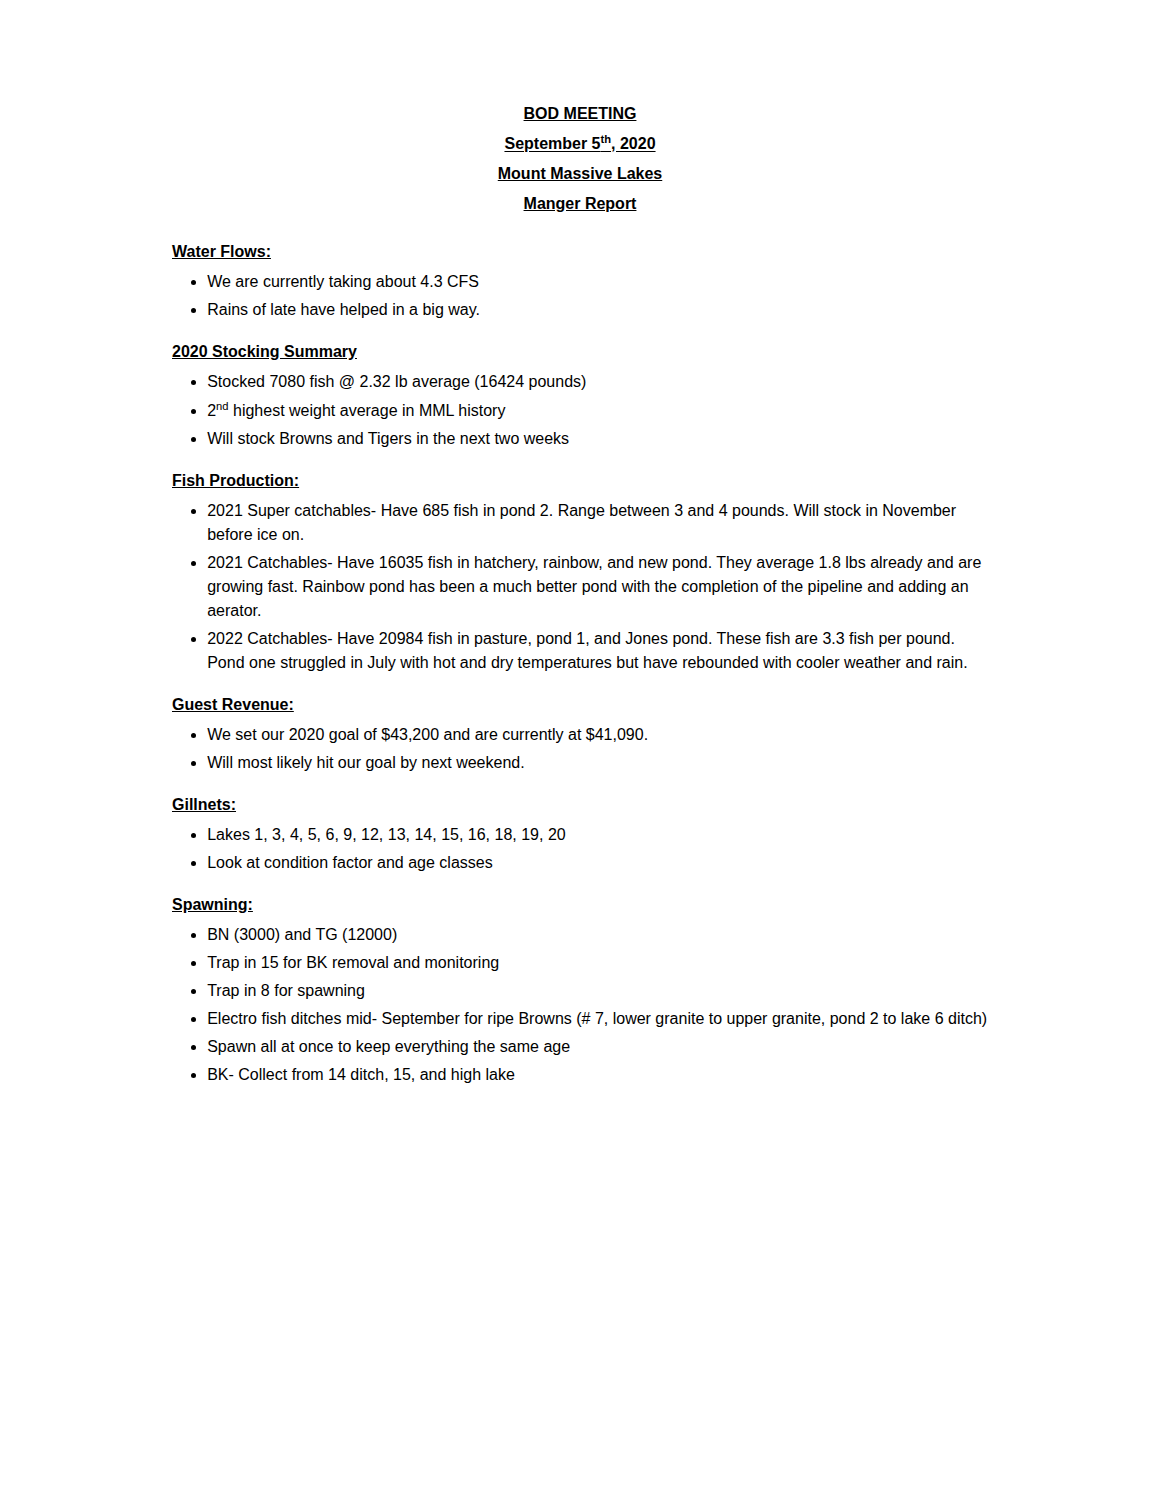BOD MEETING
September 5th, 2020
Mount Massive Lakes
Manger Report
Water Flows:
We are currently taking about 4.3 CFS
Rains of late have helped in a big way.
2020 Stocking Summary
Stocked 7080 fish @ 2.32 lb average (16424 pounds)
2nd highest weight average in MML history
Will stock Browns and Tigers in the next two weeks
Fish Production:
2021 Super catchables- Have 685 fish in pond 2. Range between 3 and 4 pounds. Will stock in November before ice on.
2021 Catchables- Have 16035 fish in hatchery, rainbow, and new pond. They average 1.8 lbs already and are growing fast. Rainbow pond has been a much better pond with the completion of the pipeline and adding an aerator.
2022 Catchables- Have 20984 fish in pasture, pond 1, and Jones pond. These fish are 3.3 fish per pound. Pond one struggled in July with hot and dry temperatures but have rebounded with cooler weather and rain.
Guest Revenue:
We set our 2020 goal of $43,200 and are currently at $41,090.
Will most likely hit our goal by next weekend.
Gillnets:
Lakes 1, 3, 4, 5, 6, 9, 12, 13, 14, 15, 16, 18, 19, 20
Look at condition factor and age classes
Spawning:
BN (3000) and TG (12000)
Trap in 15 for BK removal and monitoring
Trap in 8 for spawning
Electro fish ditches mid- September for ripe Browns (# 7, lower granite to upper granite, pond 2 to lake 6 ditch)
Spawn all at once to keep everything the same age
BK- Collect from 14 ditch, 15, and high lake